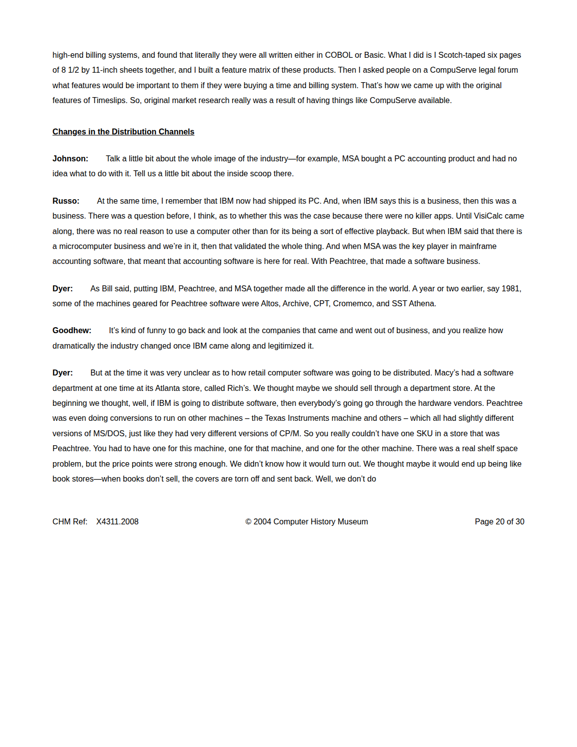high-end billing systems, and found that literally they were all written either in COBOL or Basic. What I did is I Scotch-taped six pages of 8 1/2 by 11-inch sheets together, and I built a feature matrix of these products. Then I asked people on a CompuServe legal forum what features would be important to them if they were buying a time and billing system. That’s how we came up with the original features of Timeslips. So, original market research really was a result of having things like CompuServe available.
Changes in the Distribution Channels
Johnson: Talk a little bit about the whole image of the industry—for example, MSA bought a PC accounting product and had no idea what to do with it. Tell us a little bit about the inside scoop there.
Russo: At the same time, I remember that IBM now had shipped its PC. And, when IBM says this is a business, then this was a business. There was a question before, I think, as to whether this was the case because there were no killer apps. Until VisiCalc came along, there was no real reason to use a computer other than for its being a sort of effective playback. But when IBM said that there is a microcomputer business and we’re in it, then that validated the whole thing. And when MSA was the key player in mainframe accounting software, that meant that accounting software is here for real. With Peachtree, that made a software business.
Dyer: As Bill said, putting IBM, Peachtree, and MSA together made all the difference in the world. A year or two earlier, say 1981, some of the machines geared for Peachtree software were Altos, Archive, CPT, Cromemco, and SST Athena.
Goodhew: It’s kind of funny to go back and look at the companies that came and went out of business, and you realize how dramatically the industry changed once IBM came along and legitimized it.
Dyer: But at the time it was very unclear as to how retail computer software was going to be distributed. Macy’s had a software department at one time at its Atlanta store, called Rich’s. We thought maybe we should sell through a department store. At the beginning we thought, well, if IBM is going to distribute software, then everybody’s going go through the hardware vendors. Peachtree was even doing conversions to run on other machines – the Texas Instruments machine and others – which all had slightly different versions of MS/DOS, just like they had very different versions of CP/M. So you really couldn’t have one SKU in a store that was Peachtree. You had to have one for this machine, one for that machine, and one for the other machine. There was a real shelf space problem, but the price points were strong enough. We didn’t know how it would turn out. We thought maybe it would end up being like book stores—when books don’t sell, the covers are torn off and sent back. Well, we don’t do
CHM Ref: X4311.2008 © 2004 Computer History Museum Page 20 of 30